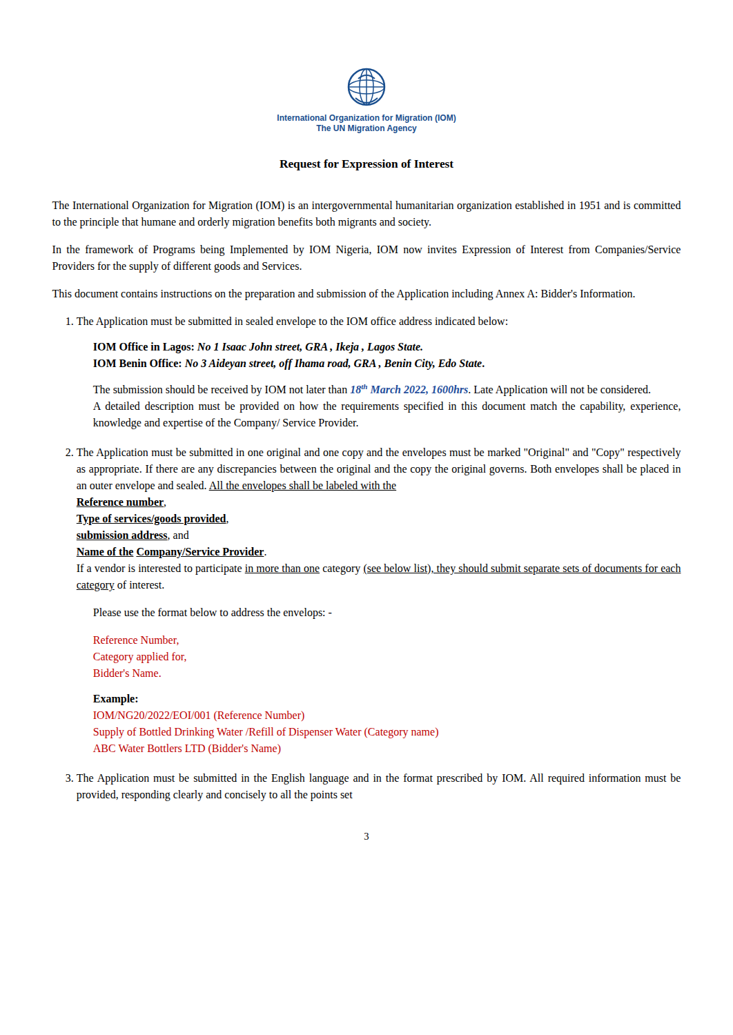International Organization for Migration (IOM)
The UN Migration Agency
Request for Expression of Interest
The International Organization for Migration (IOM) is an intergovernmental humanitarian organization established in 1951 and is committed to the principle that humane and orderly migration benefits both migrants and society.
In the framework of Programs being Implemented by IOM Nigeria, IOM now invites Expression of Interest from Companies/Service Providers for the supply of different goods and Services.
This document contains instructions on the preparation and submission of the Application including Annex A: Bidder's Information.
The Application must be submitted in sealed envelope to the IOM office address indicated below:
IOM Office in Lagos: No 1 Isaac John street, GRA , Ikeja , Lagos State.
IOM Benin Office: No 3 Aideyan street, off Ihama road, GRA , Benin City, Edo State.
The submission should be received by IOM not later than 18th March 2022, 1600hrs. Late Application will not be considered.
A detailed description must be provided on how the requirements specified in this document match the capability, experience, knowledge and expertise of the Company/ Service Provider.
The Application must be submitted in one original and one copy and the envelopes must be marked "Original" and "Copy" respectively as appropriate. If there are any discrepancies between the original and the copy the original governs. Both envelopes shall be placed in an outer envelope and sealed. All the envelopes shall be labeled with the
Reference number,
Type of services/goods provided,
submission address, and
Name of the Company/Service Provider.
If a vendor is interested to participate in more than one category (see below list), they should submit separate sets of documents for each category of interest.
Please use the format below to address the envelops: -
Reference Number,
Category applied for,
Bidder's Name.
Example:
IOM/NG20/2022/EOI/001 (Reference Number)
Supply of Bottled Drinking Water /Refill of Dispenser Water (Category name)
ABC Water Bottlers LTD (Bidder's Name)
The Application must be submitted in the English language and in the format prescribed by IOM. All required information must be provided, responding clearly and concisely to all the points set
3